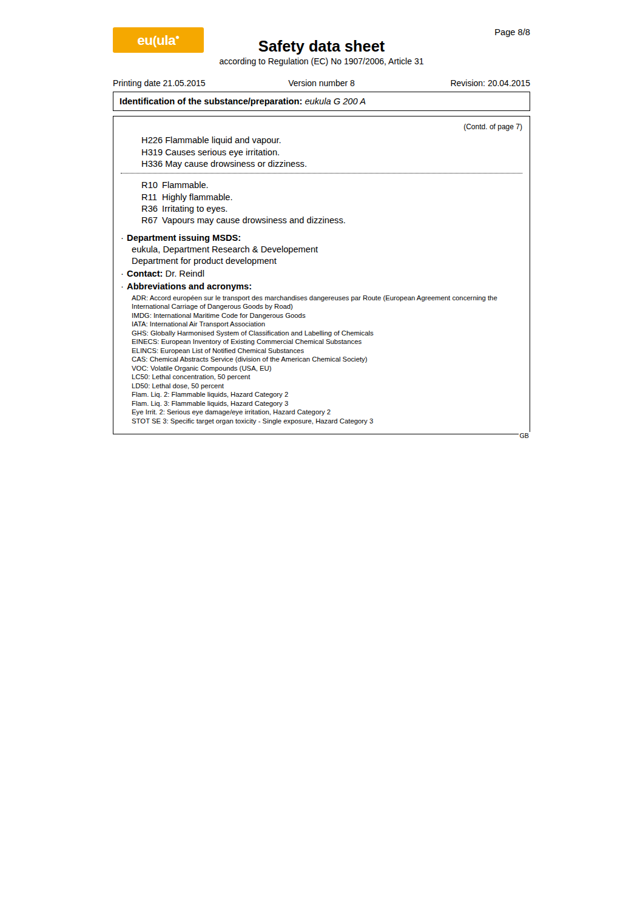eu(ula●
Page 8/8
Safety data sheet
according to Regulation (EC) No 1907/2006, Article 31
Printing date 21.05.2015
Version number 8
Revision: 20.04.2015
Identification of the substance/preparation: eukula G 200 A
(Contd. of page 7)
H226 Flammable liquid and vapour.
H319 Causes serious eye irritation.
H336 May cause drowsiness or dizziness.
R10 Flammable.
R11 Highly flammable.
R36 Irritating to eyes.
R67 Vapours may cause drowsiness and dizziness.
·Department issuing MSDS:
eukula, Department Research & Developement
Department for product development
·Contact: Dr. Reindl
·Abbreviations and acronyms:
ADR: Accord européen sur le transport des marchandises dangereuses par Route (European Agreement concerning the
International Carriage of Dangerous Goods by Road)
IMDG: International Maritime Code for Dangerous Goods
IATA: International Air Transport Association
GHS: Globally Harmonised System of Classification and Labelling of Chemicals
EINECS: European Inventory of Existing Commercial Chemical Substances
ELINCS: European List of Notified Chemical Substances
CAS: Chemical Abstracts Service (division of the American Chemical Society)
VOC: Volatile Organic Compounds (USA, EU)
LC50: Lethal concentration, 50 percent
LD50: Lethal dose, 50 percent
Flam. Liq. 2: Flammable liquids, Hazard Category 2
Flam. Liq. 3: Flammable liquids, Hazard Category 3
Eye Irrit. 2: Serious eye damage/eye irritation, Hazard Category 2
STOT SE 3: Specific target organ toxicity - Single exposure, Hazard Category 3
GB